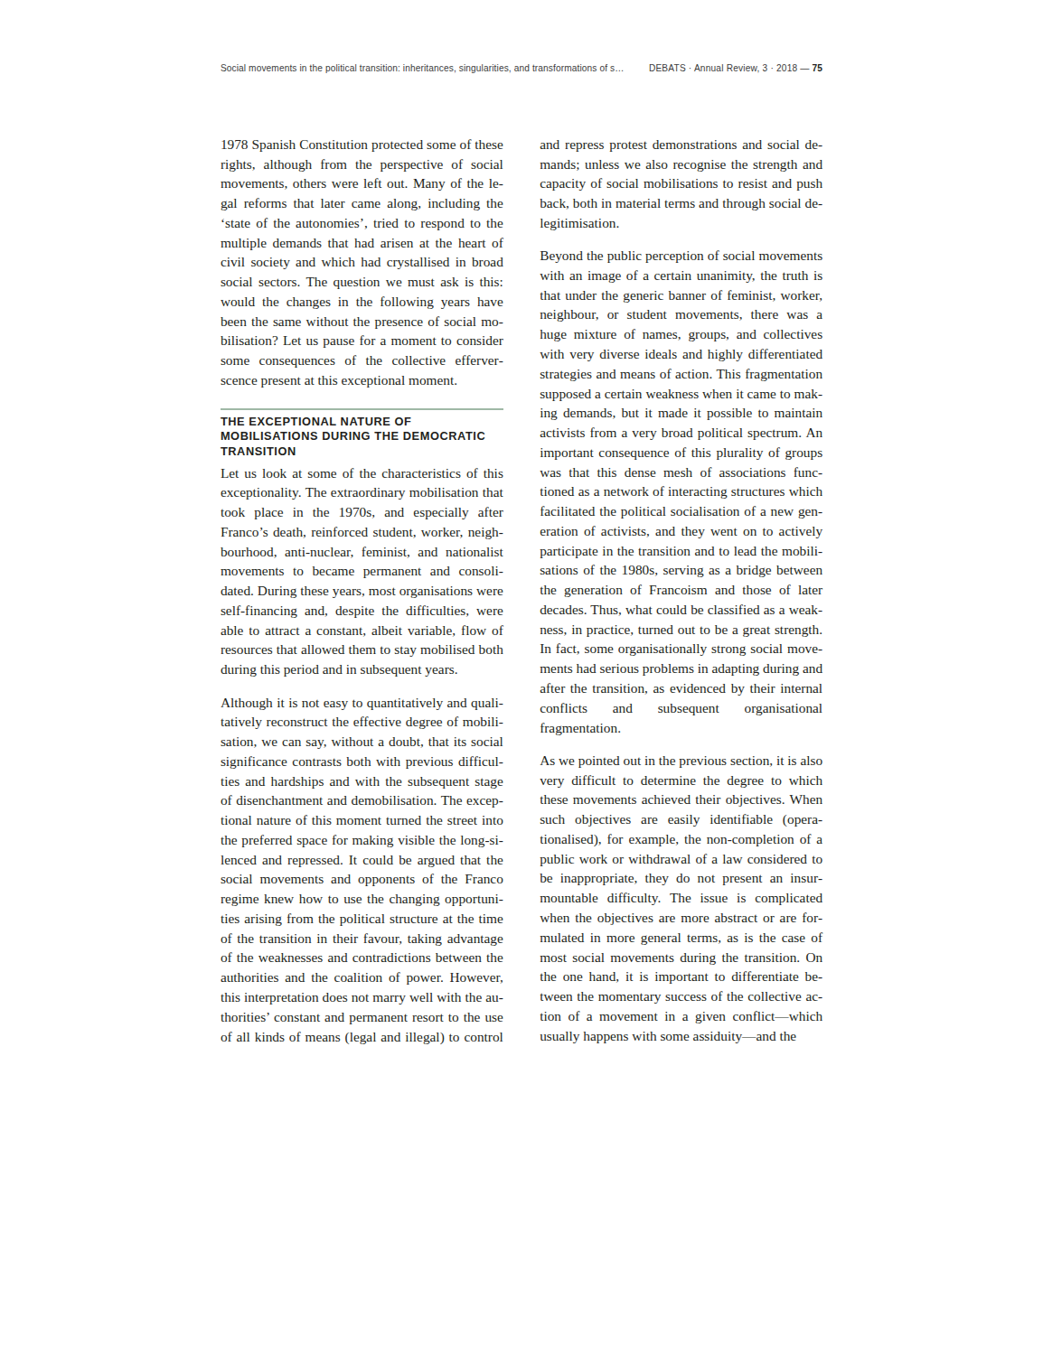Social movements in the political transition: inheritances, singularities, and transformations of social mobilisation in the 1970s DEBATS · Annual Review, 3 · 2018 — 75
1978 Spanish Constitution protected some of these rights, although from the perspective of social movements, others were left out. Many of the legal reforms that later came along, including the ‘state of the autonomies’, tried to respond to the multiple demands that had arisen at the heart of civil society and which had crystallised in broad social sectors. The question we must ask is this: would the changes in the following years have been the same without the presence of social mobilisation? Let us pause for a moment to consider some consequences of the collective efferverscence present at this exceptional moment.
The exceptional nature of mobilisations during the democratic transition
Let us look at some of the characteristics of this exceptionality. The extraordinary mobilisation that took place in the 1970s, and especially after Franco’s death, reinforced student, worker, neighbourhood, anti-nuclear, feminist, and nationalist movements to became permanent and consolidated. During these years, most organisations were self-financing and, despite the difficulties, were able to attract a constant, albeit variable, flow of resources that allowed them to stay mobilised both during this period and in subsequent years.
Although it is not easy to quantitatively and qualitatively reconstruct the effective degree of mobilisation, we can say, without a doubt, that its social significance contrasts both with previous difficulties and hardships and with the subsequent stage of disenchantment and demobilisation. The exceptional nature of this moment turned the street into the preferred space for making visible the long-silenced and repressed. It could be argued that the social movements and opponents of the Franco regime knew how to use the changing opportunities arising from the political structure at the time of the transition in their favour, taking advantage of the weaknesses and contradictions between the authorities and the coalition of power. However, this interpretation does not marry well with the authorities’ constant and permanent resort to the use of all kinds of means (legal and illegal) to control and repress protest demonstrations and social demands; unless we also recognise the strength and capacity of social mobilisations to resist and push back, both in material terms and through social de-legitimisation.
Beyond the public perception of social movements with an image of a certain unanimity, the truth is that under the generic banner of feminist, worker, neighbour, or student movements, there was a huge mixture of names, groups, and collectives with very diverse ideals and highly differentiated strategies and means of action. This fragmentation supposed a certain weakness when it came to making demands, but it made it possible to maintain activists from a very broad political spectrum. An important consequence of this plurality of groups was that this dense mesh of associations functioned as a network of interacting structures which facilitated the political socialisation of a new generation of activists, and they went on to actively participate in the transition and to lead the mobilisations of the 1980s, serving as a bridge between the generation of Francoism and those of later decades. Thus, what could be classified as a weakness, in practice, turned out to be a great strength. In fact, some organisationally strong social movements had serious problems in adapting during and after the transition, as evidenced by their internal conflicts and subsequent organisational fragmentation.
As we pointed out in the previous section, it is also very difficult to determine the degree to which these movements achieved their objectives. When such objectives are easily identifiable (operationalised), for example, the non-completion of a public work or withdrawal of a law considered to be inappropriate, they do not present an insurmountable difficulty. The issue is complicated when the objectives are more abstract or are formulated in more general terms, as is the case of most social movements during the transition. On the one hand, it is important to differentiate between the momentary success of the collective action of a movement in a given conflict—which usually happens with some assiduity—and the